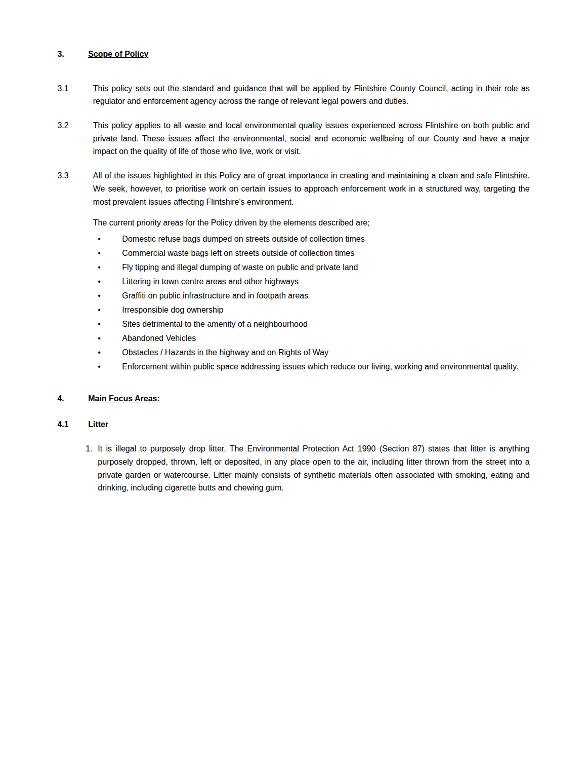3.
Scope of Policy
3.1
This policy sets out the standard and guidance that will be applied by Flintshire County Council, acting in their role as regulator and enforcement agency across the range of relevant legal powers and duties.
3.2
This policy applies to all waste and local environmental quality issues experienced across Flintshire on both public and private land. These issues affect the environmental, social and economic wellbeing of our County and have a major impact on the quality of life of those who live, work or visit.
3.3
All of the issues highlighted in this Policy are of great importance in creating and maintaining a clean and safe Flintshire. We seek, however, to prioritise work on certain issues to approach enforcement work in a structured way, targeting the most prevalent issues affecting Flintshire's environment.
The current priority areas for the Policy driven by the elements described are;
Domestic refuse bags dumped on streets outside of collection times
Commercial waste bags left on streets outside of collection times
Fly tipping and illegal dumping of waste on public and private land
Littering in town centre areas and other highways
Graffiti on public infrastructure and in footpath areas
Irresponsible dog ownership
Sites detrimental to the amenity of a neighbourhood
Abandoned Vehicles
Obstacles / Hazards in the highway and on Rights of Way
Enforcement within public space addressing issues which reduce our living, working and environmental quality.
4.
Main Focus Areas:
4.1
Litter
It is illegal to purposely drop litter. The Environmental Protection Act 1990 (Section 87) states that litter is anything purposely dropped, thrown, left or deposited, in any place open to the air, including litter thrown from the street into a private garden or watercourse. Litter mainly consists of synthetic materials often associated with smoking, eating and drinking, including cigarette butts and chewing gum.